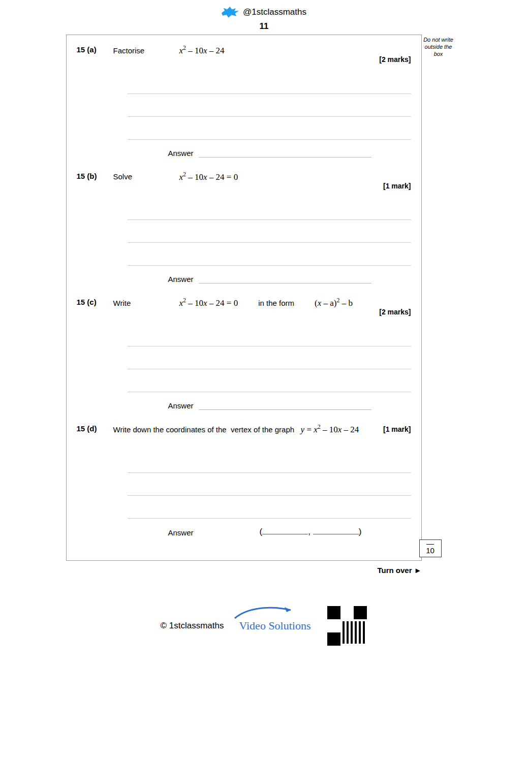@1stclassmaths
11
Do not write
outside the
box
15 (a)
Factorise x2 – 10x – 24
[2 marks]
Answer
15 (b)
Solve x2 – 10x – 24 = 0
[1 mark]
Answer
15 (c)
Write x2 – 10x – 24 = 0 in the form (x – a)2 – b
[2 marks]
Answer
15 (d)
Write down the coordinates of the vertex of the graph y = x2 – 10x – 24
[1 mark]
Answer ( , )
— 10
Turn over ►
© 1stclassmaths
Video Solutions